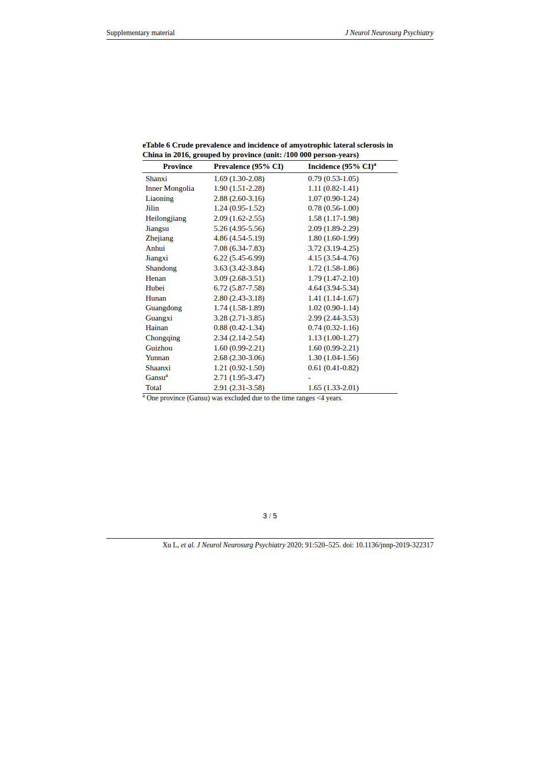Supplementary material J Neurol Neurosurg Psychiatry
eTable 6 Crude prevalence and incidence of amyotrophic lateral sclerosis in China in 2016, grouped by province (unit: /100 000 person-years)
| Province | Prevalence (95% CI) | Incidence (95% CI) a |
| --- | --- | --- |
| Shanxi | 1.69 (1.30-2.08) | 0.79 (0.53-1.05) |
| Inner Mongolia | 1.90 (1.51-2.28) | 1.11 (0.82-1.41) |
| Liaoning | 2.88 (2.60-3.16) | 1.07 (0.90-1.24) |
| Jilin | 1.24 (0.95-1.52) | 0.78 (0.56-1.00) |
| Heilongjiang | 2.09 (1.62-2.55) | 1.58 (1.17-1.98) |
| Jiangsu | 5.26 (4.95-5.56) | 2.09 (1.89-2.29) |
| Zhejiang | 4.86 (4.54-5.19) | 1.80 (1.60-1.99) |
| Anhui | 7.08 (6.34-7.83) | 3.72 (3.19-4.25) |
| Jiangxi | 6.22 (5.45-6.99) | 4.15 (3.54-4.76) |
| Shandong | 3.63 (3.42-3.84) | 1.72 (1.58-1.86) |
| Henan | 3.09 (2.68-3.51) | 1.79 (1.47-2.10) |
| Hubei | 6.72 (5.87-7.58) | 4.64 (3.94-5.34) |
| Hunan | 2.80 (2.43-3.18) | 1.41 (1.14-1.67) |
| Guangdong | 1.74 (1.58-1.89) | 1.02 (0.90-1.14) |
| Guangxi | 3.28 (2.71-3.85) | 2.99 (2.44-3.53) |
| Hainan | 0.88 (0.42-1.34) | 0.74 (0.32-1.16) |
| Chongqing | 2.34 (2.14-2.54) | 1.13 (1.00-1.27) |
| Guizhou | 1.60 (0.99-2.21) | 1.60 (0.99-2.21) |
| Yunnan | 2.68 (2.30-3.06) | 1.30 (1.04-1.56) |
| Shaanxi | 1.21 (0.92-1.50) | 0.61 (0.41-0.82) |
| Gansu a | 2.71 (1.95-3.47) | - |
| Total | 2.91 (2.31-3.58) | 1.65 (1.33-2.01) |
a One province (Gansu) was excluded due to the time ranges <4 years.
3 / 5
Xu L, et al. J Neurol Neurosurg Psychiatry 2020; 91:520–525. doi: 10.1136/jnnp-2019-322317